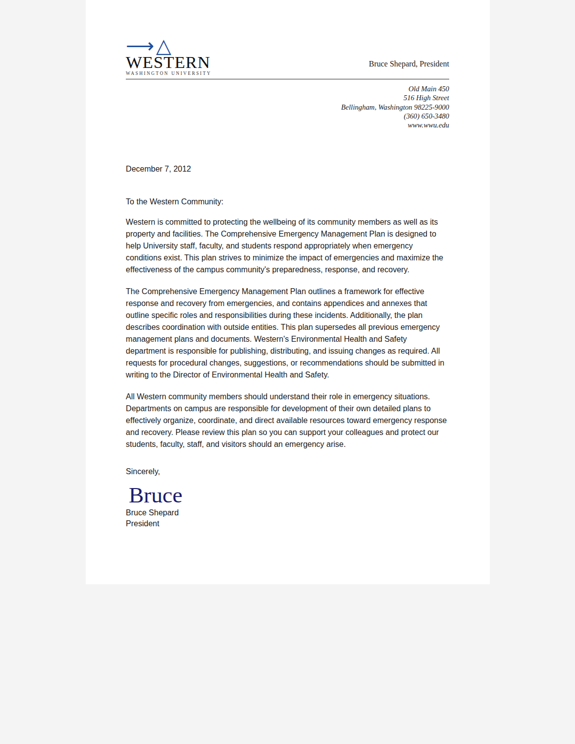⟶ △
WESTERN
WASHINGTON UNIVERSITY
Bruce Shepard, President
Old Main 450
516 High Street
Bellingham, Washington 98225-9000
(360) 650-3480
www.wwu.edu
December 7, 2012
To the Western Community:
Western is committed to protecting the wellbeing of its community members as well as its property and facilities. The Comprehensive Emergency Management Plan is designed to help University staff, faculty, and students respond appropriately when emergency conditions exist. This plan strives to minimize the impact of emergencies and maximize the effectiveness of the campus community's preparedness, response, and recovery.
The Comprehensive Emergency Management Plan outlines a framework for effective response and recovery from emergencies, and contains appendices and annexes that outline specific roles and responsibilities during these incidents. Additionally, the plan describes coordination with outside entities. This plan supersedes all previous emergency management plans and documents. Western's Environmental Health and Safety department is responsible for publishing, distributing, and issuing changes as required. All requests for procedural changes, suggestions, or recommendations should be submitted in writing to the Director of Environmental Health and Safety.
All Western community members should understand their role in emergency situations. Departments on campus are responsible for development of their own detailed plans to effectively organize, coordinate, and direct available resources toward emergency response and recovery. Please review this plan so you can support your colleagues and protect our students, faculty, staff, and visitors should an emergency arise.
Sincerely,
Bruce
Bruce Shepard
President